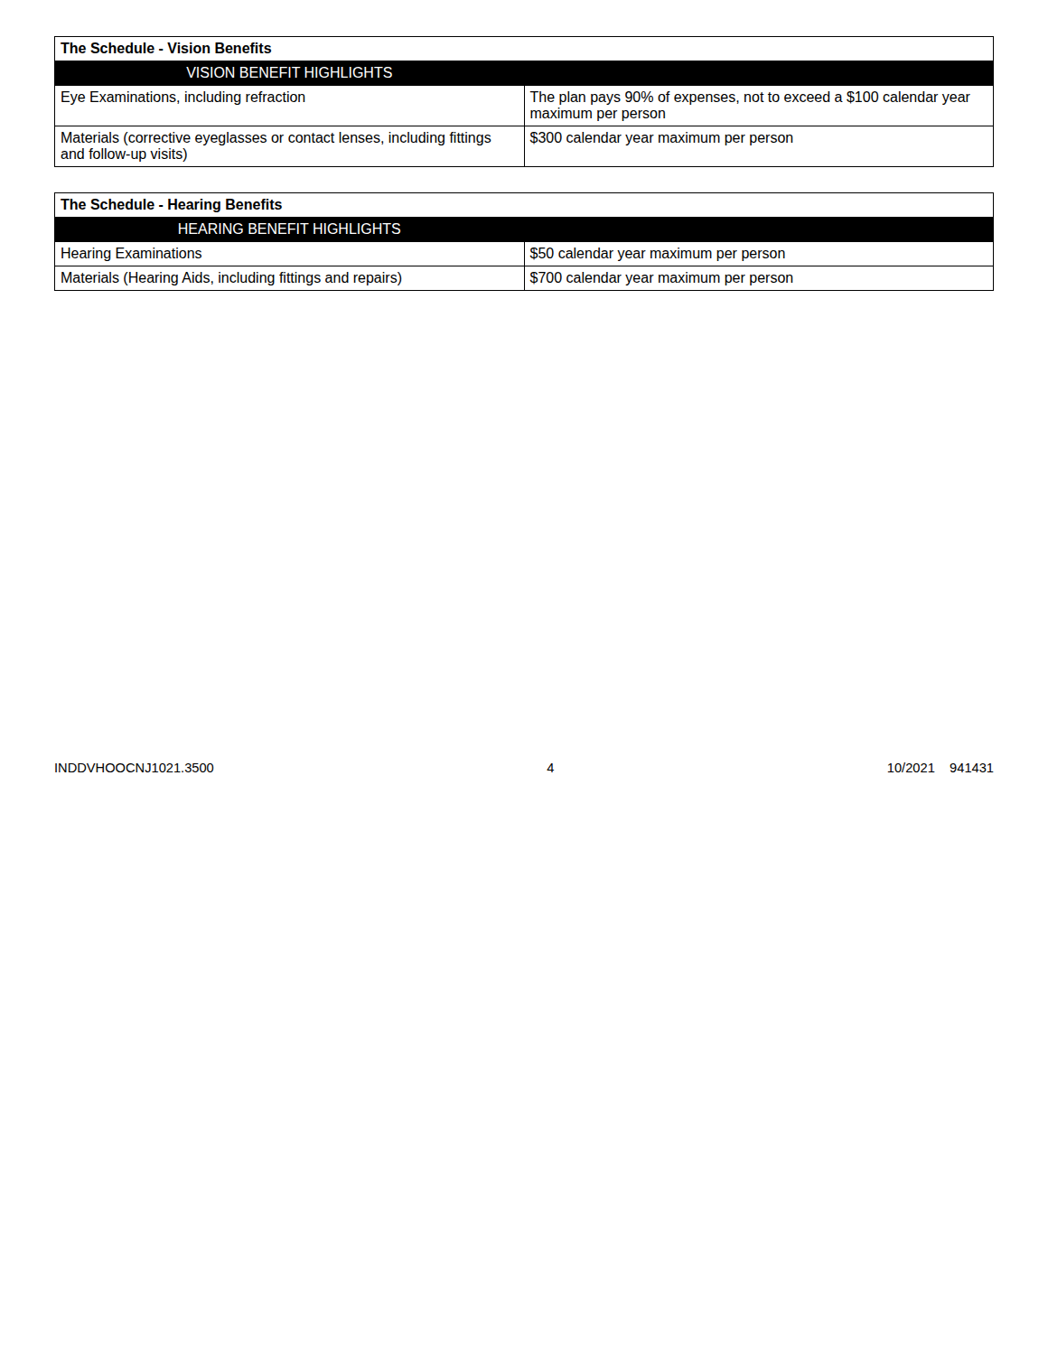| The Schedule - Vision Benefits |
| VISION BENEFIT HIGHLIGHTS | |
| Eye Examinations, including refraction | The plan pays 90% of expenses, not to exceed a $100 calendar year maximum per person |
| Materials (corrective eyeglasses or contact lenses, including fittings and follow-up visits) | $300 calendar year maximum per person |
| The Schedule - Hearing Benefits |
| HEARING BENEFIT HIGHLIGHTS | |
| Hearing Examinations | $50 calendar year maximum per person |
| Materials (Hearing Aids, including fittings and repairs) | $700 calendar year maximum per person |
INDDVHOOCNJ1021.3500
4
10/2021 941431